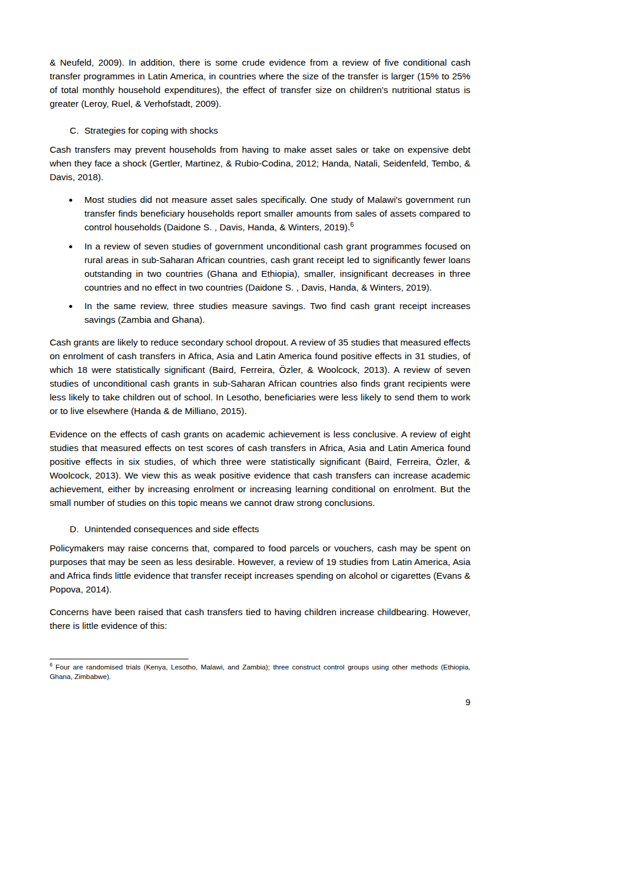& Neufeld, 2009). In addition, there is some crude evidence from a review of five conditional cash transfer programmes in Latin America, in countries where the size of the transfer is larger (15% to 25% of total monthly household expenditures), the effect of transfer size on children's nutritional status is greater (Leroy, Ruel, & Verhofstadt, 2009).
C. Strategies for coping with shocks
Cash transfers may prevent households from having to make asset sales or take on expensive debt when they face a shock (Gertler, Martinez, & Rubio-Codina, 2012; Handa, Natali, Seidenfeld, Tembo, & Davis, 2018).
Most studies did not measure asset sales specifically. One study of Malawi's government run transfer finds beneficiary households report smaller amounts from sales of assets compared to control households (Daidone S. , Davis, Handa, & Winters, 2019).6
In a review of seven studies of government unconditional cash grant programmes focused on rural areas in sub-Saharan African countries, cash grant receipt led to significantly fewer loans outstanding in two countries (Ghana and Ethiopia), smaller, insignificant decreases in three countries and no effect in two countries (Daidone S. , Davis, Handa, & Winters, 2019).
In the same review, three studies measure savings. Two find cash grant receipt increases savings (Zambia and Ghana).
Cash grants are likely to reduce secondary school dropout. A review of 35 studies that measured effects on enrolment of cash transfers in Africa, Asia and Latin America found positive effects in 31 studies, of which 18 were statistically significant (Baird, Ferreira, Özler, & Woolcock, 2013). A review of seven studies of unconditional cash grants in sub-Saharan African countries also finds grant recipients were less likely to take children out of school. In Lesotho, beneficiaries were less likely to send them to work or to live elsewhere (Handa & de Milliano, 2015).
Evidence on the effects of cash grants on academic achievement is less conclusive. A review of eight studies that measured effects on test scores of cash transfers in Africa, Asia and Latin America found positive effects in six studies, of which three were statistically significant (Baird, Ferreira, Özler, & Woolcock, 2013). We view this as weak positive evidence that cash transfers can increase academic achievement, either by increasing enrolment or increasing learning conditional on enrolment. But the small number of studies on this topic means we cannot draw strong conclusions.
D. Unintended consequences and side effects
Policymakers may raise concerns that, compared to food parcels or vouchers, cash may be spent on purposes that may be seen as less desirable. However, a review of 19 studies from Latin America, Asia and Africa finds little evidence that transfer receipt increases spending on alcohol or cigarettes (Evans & Popova, 2014).
Concerns have been raised that cash transfers tied to having children increase childbearing. However, there is little evidence of this:
6 Four are randomised trials (Kenya, Lesotho, Malawi, and Zambia); three construct control groups using other methods (Ethiopia, Ghana, Zimbabwe).
9